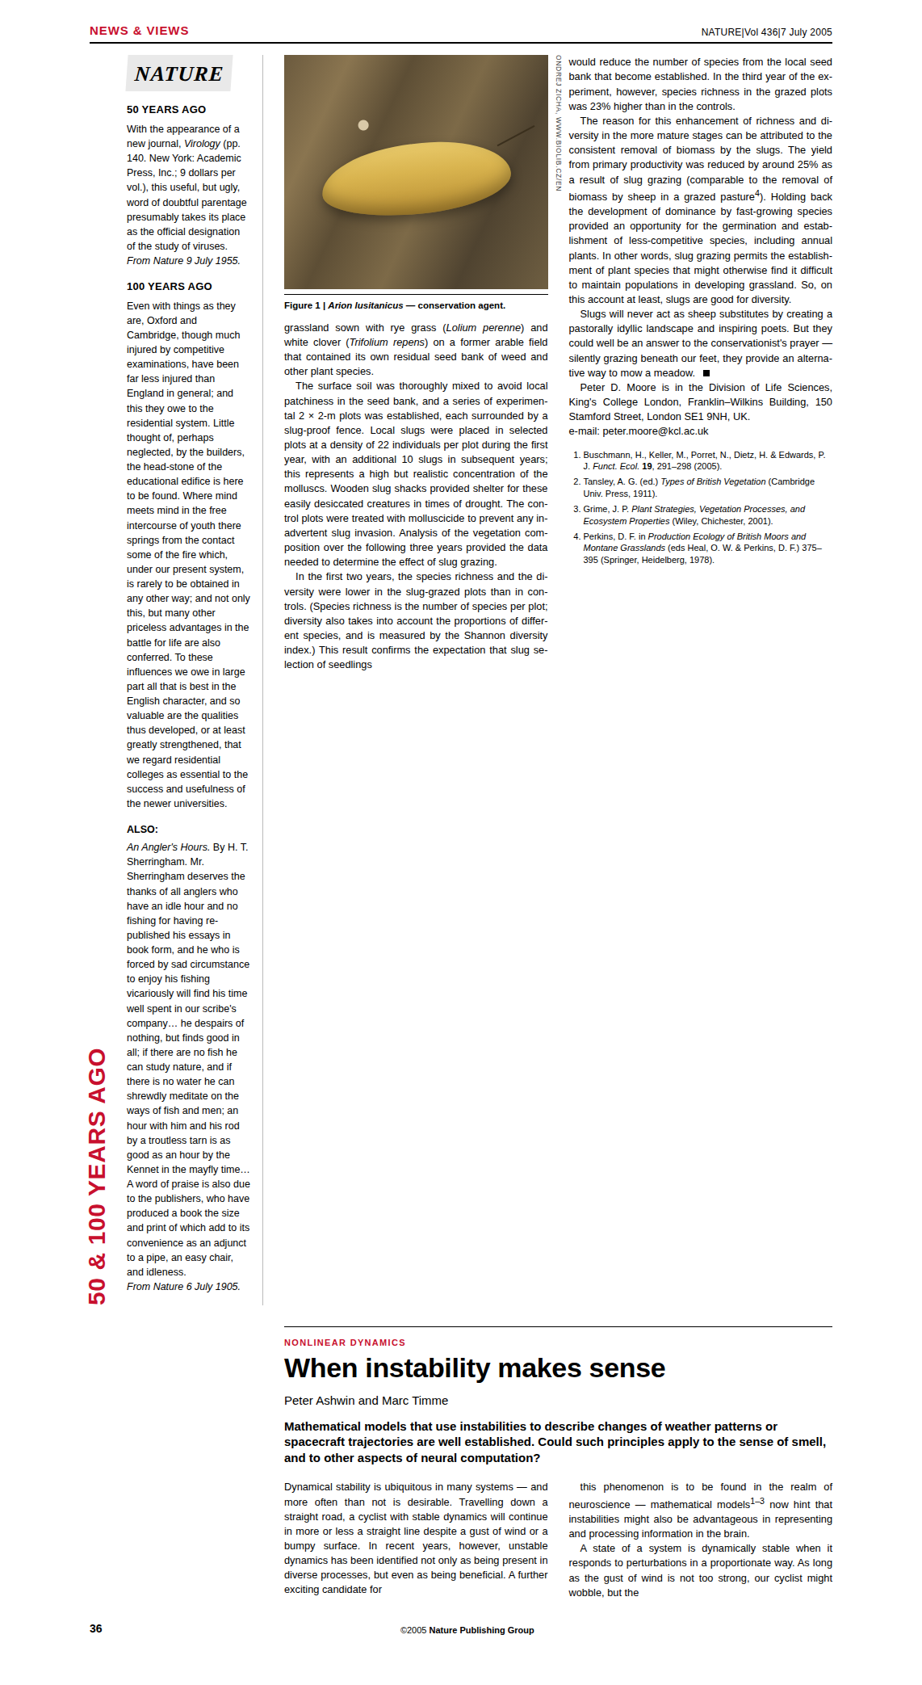NEWS & VIEWS
NATURE|Vol 436|7 July 2005
50 & 100 YEARS AGO
NATURE
50 YEARS AGO
With the appearance of a new journal, Virology (pp. 140. New York: Academic Press, Inc.; 9 dollars per vol.), this useful, but ugly, word of doubtful parentage presumably takes its place as the official designation of the study of viruses.
From Nature 9 July 1955.
100 YEARS AGO
Even with things as they are, Oxford and Cambridge, though much injured by competitive examinations, have been far less injured than England in general; and this they owe to the residential system. Little thought of, perhaps neglected, by the builders, the head-stone of the educational edifice is here to be found. Where mind meets mind in the free intercourse of youth there springs from the contact some of the fire which, under our present system, is rarely to be obtained in any other way; and not only this, but many other priceless advantages in the battle for life are also conferred. To these influences we owe in large part all that is best in the English character, and so valuable are the qualities thus developed, or at least greatly strengthened, that we regard residential colleges as essential to the success and usefulness of the newer universities.
ALSO:
An Angler's Hours. By H. T. Sherringham. Mr. Sherringham deserves the thanks of all anglers who have an idle hour and no fishing for having re-published his essays in book form, and he who is forced by sad circumstance to enjoy his fishing vicariously will find his time well spent in our scribe's company… he despairs of nothing, but finds good in all; if there are no fish he can study nature, and if there is no water he can shrewdly meditate on the ways of fish and men; an hour with him and his rod by a troutless tarn is as good as an hour by the Kennet in the mayfly time… A word of praise is also due to the publishers, who have produced a book the size and print of which add to its convenience as an adjunct to a pipe, an easy chair, and idleness.
From Nature 6 July 1905.
ONDREJ ZICHA, WWW.BIOLIB.CZ/EN
Figure 1 | Arion lusitanicus — conservation agent.
grassland sown with rye grass (Lolium perenne) and white clover (Trifolium repens) on a former arable field that contained its own residual seed bank of weed and other plant species.
The surface soil was thoroughly mixed to avoid local patchiness in the seed bank, and a series of experimental 2 × 2-m plots was established, each surrounded by a slug-proof fence. Local slugs were placed in selected plots at a density of 22 individuals per plot during the first year, with an additional 10 slugs in subsequent years; this represents a high but realistic concentration of the molluscs. Wooden slug shacks provided shelter for these easily desiccated creatures in times of drought. The control plots were treated with molluscicide to prevent any inadvertent slug invasion. Analysis of the vegetation composition over the following three years provided the data needed to determine the effect of slug grazing.
In the first two years, the species richness and the diversity were lower in the slug-grazed plots than in controls. (Species richness is the number of species per plot; diversity also takes into account the proportions of different species, and is measured by the Shannon diversity index.) This result confirms the expectation that slug selection of seedlings
would reduce the number of species from the local seed bank that become established. In the third year of the experiment, however, species richness in the grazed plots was 23% higher than in the controls.
The reason for this enhancement of richness and diversity in the more mature stages can be attributed to the consistent removal of biomass by the slugs. The yield from primary productivity was reduced by around 25% as a result of slug grazing (comparable to the removal of biomass by sheep in a grazed pasture4). Holding back the development of dominance by fast-growing species provided an opportunity for the germination and establishment of less-competitive species, including annual plants. In other words, slug grazing permits the establishment of plant species that might otherwise find it difficult to maintain populations in developing grassland. So, on this account at least, slugs are good for diversity.
Slugs will never act as sheep substitutes by creating a pastorally idyllic landscape and inspiring poets. But they could well be an answer to the conservationist's prayer — silently grazing beneath our feet, they provide an alternative way to mow a meadow.
Peter D. Moore is in the Division of Life Sciences, King's College London, Franklin–Wilkins Building, 150 Stamford Street, London SE1 9NH, UK.
e-mail: peter.moore@kcl.ac.uk
Buschmann, H., Keller, M., Porret, N., Dietz, H. & Edwards, P. J. Funct. Ecol. 19, 291–298 (2005).
Tansley, A. G. (ed.) Types of British Vegetation (Cambridge Univ. Press, 1911).
Grime, J. P. Plant Strategies, Vegetation Processes, and Ecosystem Properties (Wiley, Chichester, 2001).
Perkins, D. F. in Production Ecology of British Moors and Montane Grasslands (eds Heal, O. W. & Perkins, D. F.) 375–395 (Springer, Heidelberg, 1978).
NONLINEAR DYNAMICS
When instability makes sense
Peter Ashwin and Marc Timme
Mathematical models that use instabilities to describe changes of weather patterns or spacecraft trajectories are well established. Could such principles apply to the sense of smell, and to other aspects of neural computation?
Dynamical stability is ubiquitous in many systems — and more often than not is desirable. Travelling down a straight road, a cyclist with stable dynamics will continue in more or less a straight line despite a gust of wind or a bumpy surface. In recent years, however, unstable dynamics has been identified not only as being present in diverse processes, but even as being beneficial. A further exciting candidate for
this phenomenon is to be found in the realm of neuroscience — mathematical models1–3 now hint that instabilities might also be advantageous in representing and processing information in the brain.
A state of a system is dynamically stable when it responds to perturbations in a proportionate way. As long as the gust of wind is not too strong, our cyclist might wobble, but the
36
©2005 Nature Publishing Group